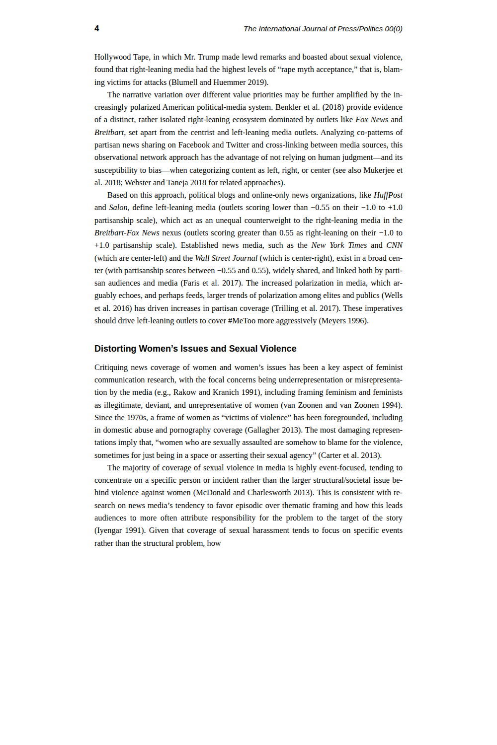4 The International Journal of Press/Politics 00(0)
Hollywood Tape, in which Mr. Trump made lewd remarks and boasted about sexual violence, found that right-leaning media had the highest levels of “rape myth acceptance,” that is, blaming victims for attacks (Blumell and Huemmer 2019).
The narrative variation over different value priorities may be further amplified by the increasingly polarized American political-media system. Benkler et al. (2018) provide evidence of a distinct, rather isolated right-leaning ecosystem dominated by outlets like Fox News and Breitbart, set apart from the centrist and left-leaning media outlets. Analyzing co-patterns of partisan news sharing on Facebook and Twitter and cross-linking between media sources, this observational network approach has the advantage of not relying on human judgment—and its susceptibility to bias—when categorizing content as left, right, or center (see also Mukerjee et al. 2018; Webster and Taneja 2018 for related approaches).
Based on this approach, political blogs and online-only news organizations, like HuffPost and Salon, define left-leaning media (outlets scoring lower than −0.55 on their −1.0 to +1.0 partisanship scale), which act as an unequal counterweight to the right-leaning media in the Breitbart-Fox News nexus (outlets scoring greater than 0.55 as right-leaning on their −1.0 to +1.0 partisanship scale). Established news media, such as the New York Times and CNN (which are center-left) and the Wall Street Journal (which is center-right), exist in a broad center (with partisanship scores between −0.55 and 0.55), widely shared, and linked both by partisan audiences and media (Faris et al. 2017). The increased polarization in media, which arguably echoes, and perhaps feeds, larger trends of polarization among elites and publics (Wells et al. 2016) has driven increases in partisan coverage (Trilling et al. 2017). These imperatives should drive left-leaning outlets to cover #MeToo more aggressively (Meyers 1996).
Distorting Women’s Issues and Sexual Violence
Critiquing news coverage of women and women’s issues has been a key aspect of feminist communication research, with the focal concerns being underrepresentation or misrepresentation by the media (e.g., Rakow and Kranich 1991), including framing feminism and feminists as illegitimate, deviant, and unrepresentative of women (van Zoonen and van Zoonen 1994). Since the 1970s, a frame of women as “victims of violence” has been foregrounded, including in domestic abuse and pornography coverage (Gallagher 2013). The most damaging representations imply that, “women who are sexually assaulted are somehow to blame for the violence, sometimes for just being in a space or asserting their sexual agency” (Carter et al. 2013).
The majority of coverage of sexual violence in media is highly event-focused, tending to concentrate on a specific person or incident rather than the larger structural/societal issue behind violence against women (McDonald and Charlesworth 2013). This is consistent with research on news media’s tendency to favor episodic over thematic framing and how this leads audiences to more often attribute responsibility for the problem to the target of the story (Iyengar 1991). Given that coverage of sexual harassment tends to focus on specific events rather than the structural problem, how